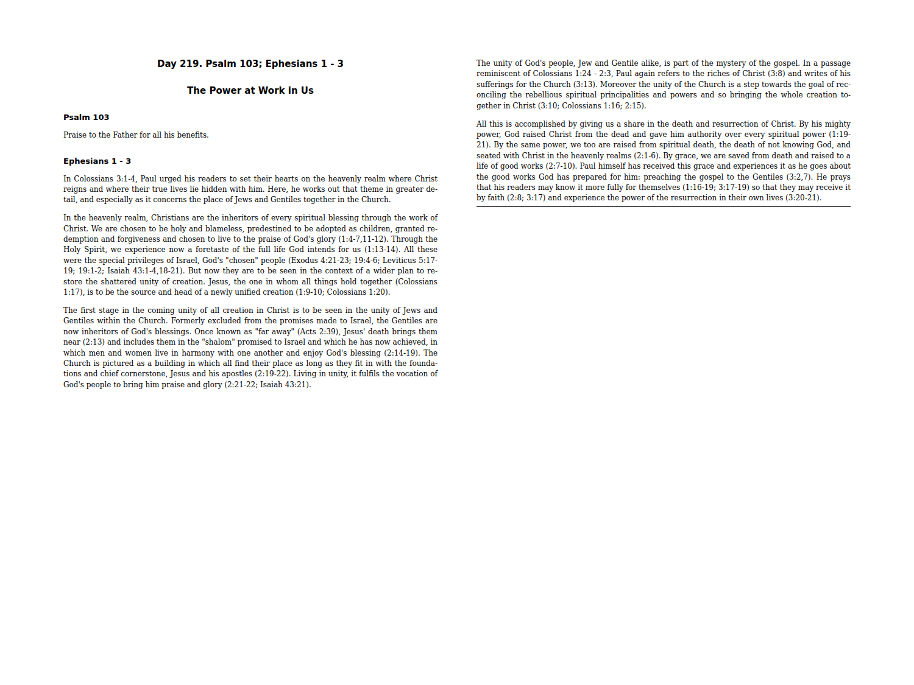Day 219. Psalm 103; Ephesians 1 - 3 The Power at Work in Us
Psalm 103
Praise to the Father for all his benefits.
Ephesians 1 - 3
In Colossians 3:1-4, Paul urged his readers to set their hearts on the heavenly realm where Christ reigns and where their true lives lie hidden with him. Here, he works out that theme in greater detail, and especially as it concerns the place of Jews and Gentiles together in the Church.
In the heavenly realm, Christians are the inheritors of every spiritual blessing through the work of Christ. We are chosen to be holy and blameless, predestined to be adopted as children, granted redemption and forgiveness and chosen to live to the praise of God's glory (1:4-7,11-12). Through the Holy Spirit, we experience now a foretaste of the full life God intends for us (1:13-14). All these were the special privileges of Israel, God's "chosen" people (Exodus 4:21-23; 19:4-6; Leviticus 5:17-19; 19:1-2; Isaiah 43:1-4,18-21). But now they are to be seen in the context of a wider plan to restore the shattered unity of creation. Jesus, the one in whom all things hold together (Colossians 1:17), is to be the source and head of a newly unified creation (1:9-10; Colossians 1:20).
The first stage in the coming unity of all creation in Christ is to be seen in the unity of Jews and Gentiles within the Church. Formerly excluded from the promises made to Israel, the Gentiles are now inheritors of God's blessings. Once known as "far away" (Acts 2:39), Jesus' death brings them near (2:13) and includes them in the "shalom" promised to Israel and which he has now achieved, in which men and women live in harmony with one another and enjoy God's blessing (2:14-19). The Church is pictured as a building in which all find their place as long as they fit in with the foundations and chief cornerstone, Jesus and his apostles (2:19-22). Living in unity, it fulfils the vocation of God's people to bring him praise and glory (2:21-22; Isaiah 43:21).
The unity of God's people, Jew and Gentile alike, is part of the mystery of the gospel. In a passage reminiscent of Colossians 1:24 - 2:3, Paul again refers to the riches of Christ (3:8) and writes of his sufferings for the Church (3:13). Moreover the unity of the Church is a step towards the goal of reconciling the rebellious spiritual principalities and powers and so bringing the whole creation together in Christ (3:10; Colossians 1:16; 2:15).
All this is accomplished by giving us a share in the death and resurrection of Christ. By his mighty power, God raised Christ from the dead and gave him authority over every spiritual power (1:19-21). By the same power, we too are raised from spiritual death, the death of not knowing God, and seated with Christ in the heavenly realms (2:1-6). By grace, we are saved from death and raised to a life of good works (2:7-10). Paul himself has received this grace and experiences it as he goes about the good works God has prepared for him: preaching the gospel to the Gentiles (3:2,7). He prays that his readers may know it more fully for themselves (1:16-19; 3:17-19) so that they may receive it by faith (2:8; 3:17) and experience the power of the resurrection in their own lives (3:20-21).